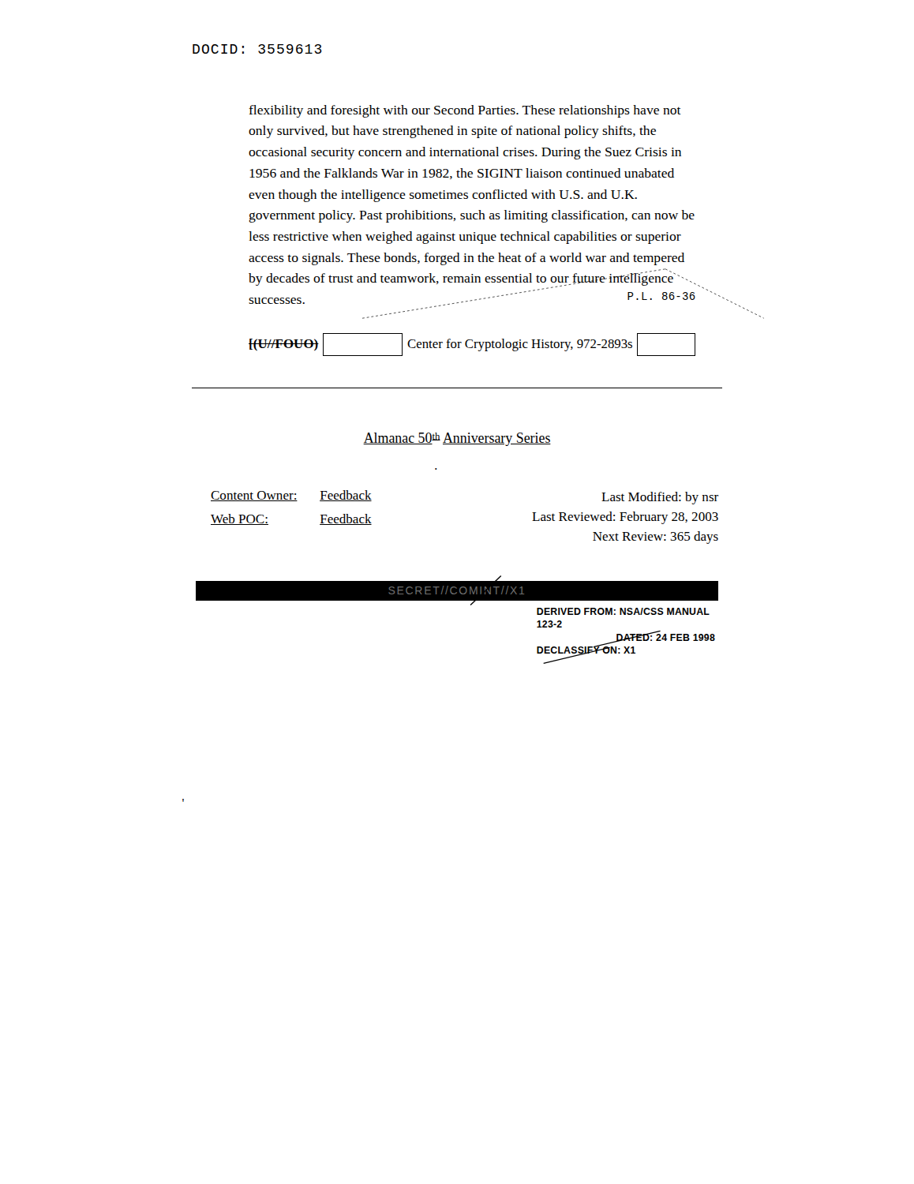DOCID: 3559613
flexibility and foresight with our Second Parties. These relationships have not only survived, but have strengthened in spite of national policy shifts, the occasional security concern and international crises. During the Suez Crisis in 1956 and the Falklands War in 1982, the SIGINT liaison continued unabated even though the intelligence sometimes conflicted with U.S. and U.K. government policy. Past prohibitions, such as limiting classification, can now be less restrictive when weighed against unique technical capabilities or superior access to signals. These bonds, forged in the heat of a world war and tempered by decades of trust and teamwork, remain essential to our future intelligence
successes.
P.L. 86-36
[(U//FOUO) Center for Cryptologic History, 972-2893s
Almanac 50th Anniversary Series
| Content Owner: | Feedback |
| Web POC: | Feedback |
Last Modified: by nsr
Last Reviewed: February 28, 2003
Next Review: 365 days
.
SECRET//COMINT//X1
DERIVED FROM: NSA/CSS MANUAL 123-2
DATED: 24 FEB 1998
DECLASSIFY ON: X1
'